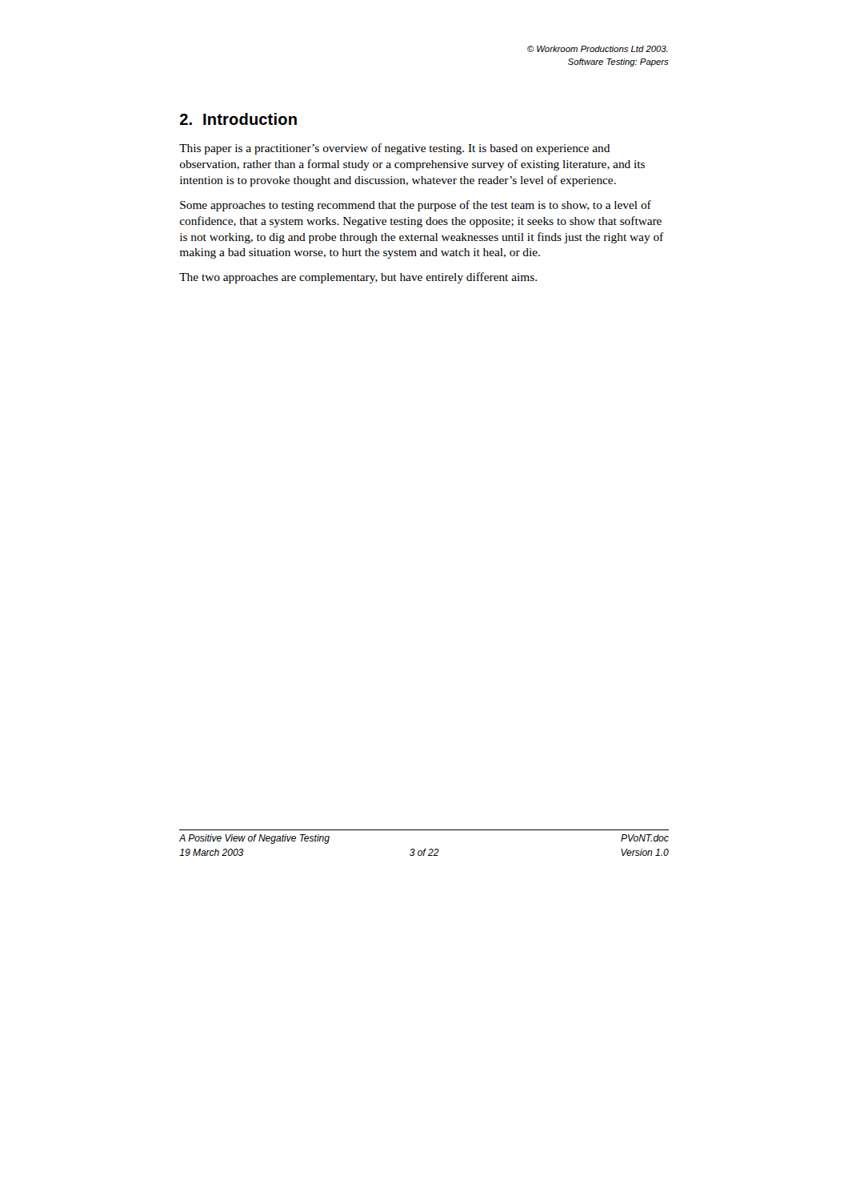© Workroom Productions Ltd 2003.
Software Testing: Papers
2. Introduction
This paper is a practitioner’s overview of negative testing. It is based on experience and observation, rather than a formal study or a comprehensive survey of existing literature, and its intention is to provoke thought and discussion, whatever the reader’s level of experience.
Some approaches to testing recommend that the purpose of the test team is to show, to a level of confidence, that a system works. Negative testing does the opposite; it seeks to show that software is not working, to dig and probe through the external weaknesses until it finds just the right way of making a bad situation worse, to hurt the system and watch it heal, or die.
The two approaches are complementary, but have entirely different aims.
A Positive View of Negative Testing
PVoNT.doc
19 March 2003
3 of 22
Version 1.0